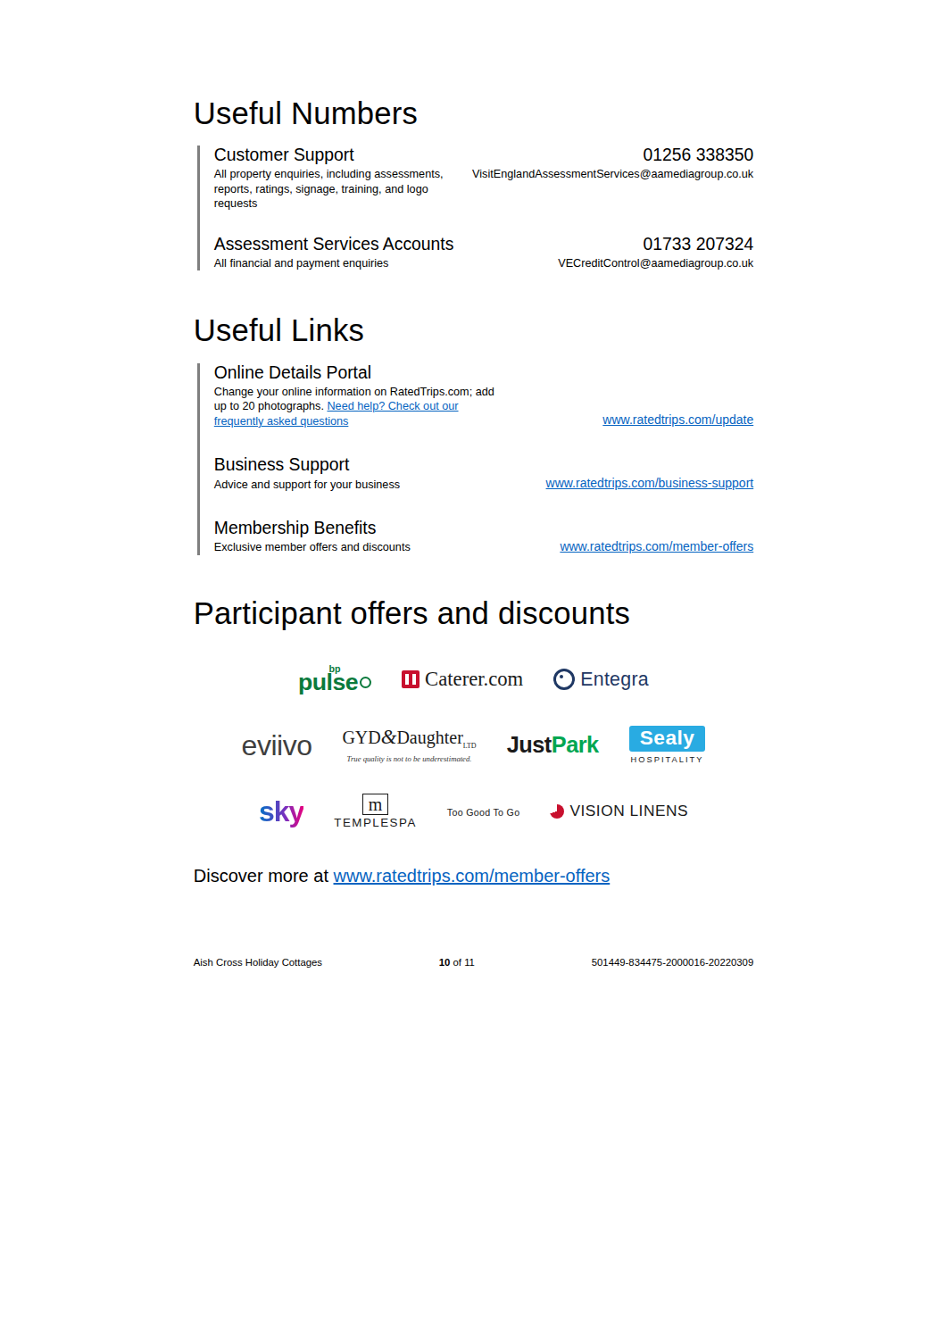Useful Numbers
Customer Support
All property enquiries, including assessments, reports, ratings, signage, training, and logo requests
01256 338350
VisitEnglandAssessmentServices@aamediagroup.co.uk
Assessment Services Accounts
All financial and payment enquiries
01733 207324
VECreditControl@aamediagroup.co.uk
Useful Links
Online Details Portal
Change your online information on RatedTrips.com; add up to 20 photographs. Need help? Check out our frequently asked questions
www.ratedtrips.com/update
Business Support
Advice and support for your business
www.ratedtrips.com/business-support
Membership Benefits
Exclusive member offers and discounts
www.ratedtrips.com/member-offers
Participant offers and discounts
bppulse
Caterer.com
Entegra
eviivo
GYD&DaughterLTD
True quality is not to be underestimated.
JustPark
Sealy
HOSPITALITY
sky
m
TEMPLESPA
Too Good To Go
VISION LINENS
Discover more at www.ratedtrips.com/member-offers
Aish Cross Holiday Cottages
10 of 11
501449-834475-2000016-20220309